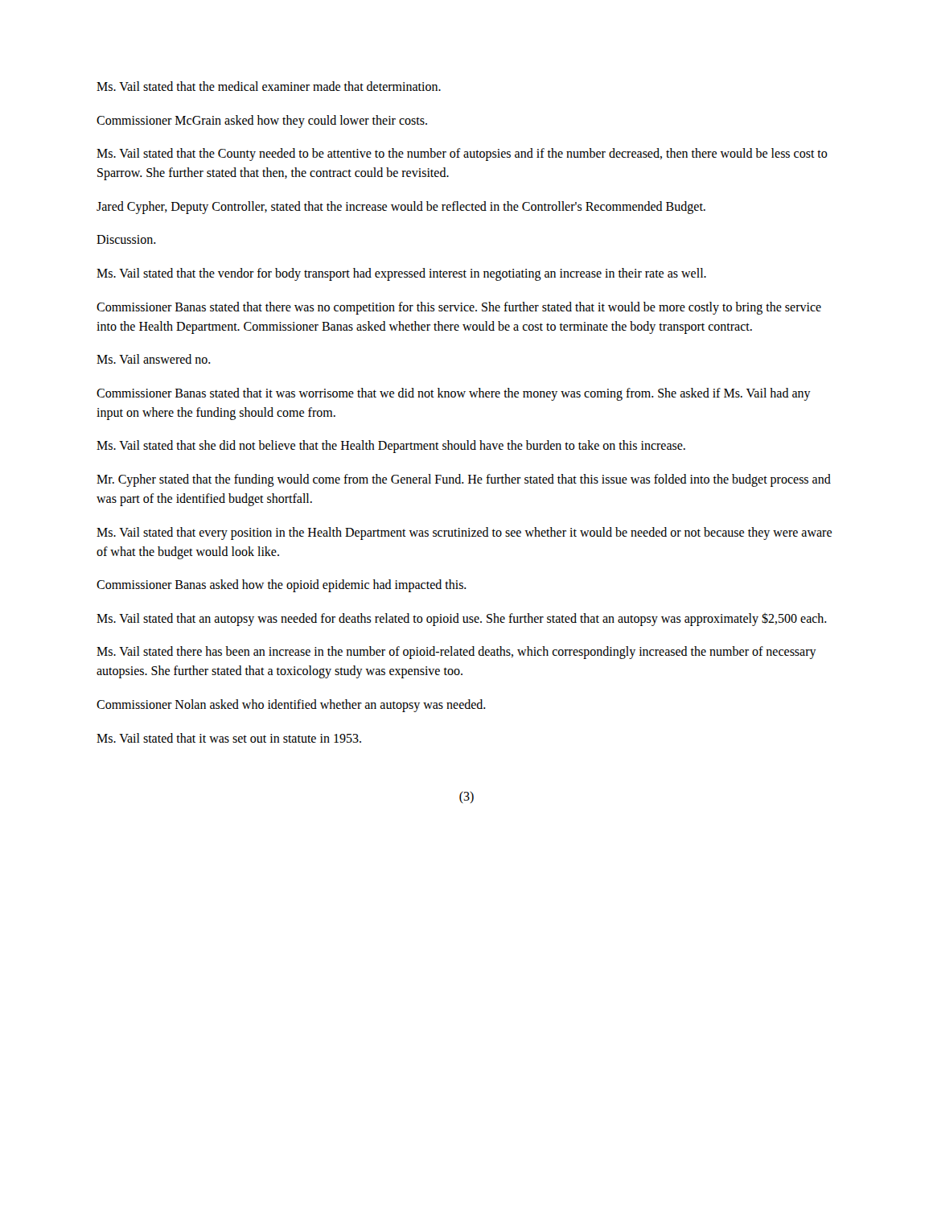Ms. Vail stated that the medical examiner made that determination.
Commissioner McGrain asked how they could lower their costs.
Ms. Vail stated that the County needed to be attentive to the number of autopsies and if the number decreased, then there would be less cost to Sparrow. She further stated that then, the contract could be revisited.
Jared Cypher, Deputy Controller, stated that the increase would be reflected in the Controller's Recommended Budget.
Discussion.
Ms. Vail stated that the vendor for body transport had expressed interest in negotiating an increase in their rate as well.
Commissioner Banas stated that there was no competition for this service. She further stated that it would be more costly to bring the service into the Health Department. Commissioner Banas asked whether there would be a cost to terminate the body transport contract.
Ms. Vail answered no.
Commissioner Banas stated that it was worrisome that we did not know where the money was coming from. She asked if Ms. Vail had any input on where the funding should come from.
Ms. Vail stated that she did not believe that the Health Department should have the burden to take on this increase.
Mr. Cypher stated that the funding would come from the General Fund. He further stated that this issue was folded into the budget process and was part of the identified budget shortfall.
Ms. Vail stated that every position in the Health Department was scrutinized to see whether it would be needed or not because they were aware of what the budget would look like.
Commissioner Banas asked how the opioid epidemic had impacted this.
Ms. Vail stated that an autopsy was needed for deaths related to opioid use. She further stated that an autopsy was approximately $2,500 each.
Ms. Vail stated there has been an increase in the number of opioid-related deaths, which correspondingly increased the number of necessary autopsies. She further stated that a toxicology study was expensive too.
Commissioner Nolan asked who identified whether an autopsy was needed.
Ms. Vail stated that it was set out in statute in 1953.
(3)